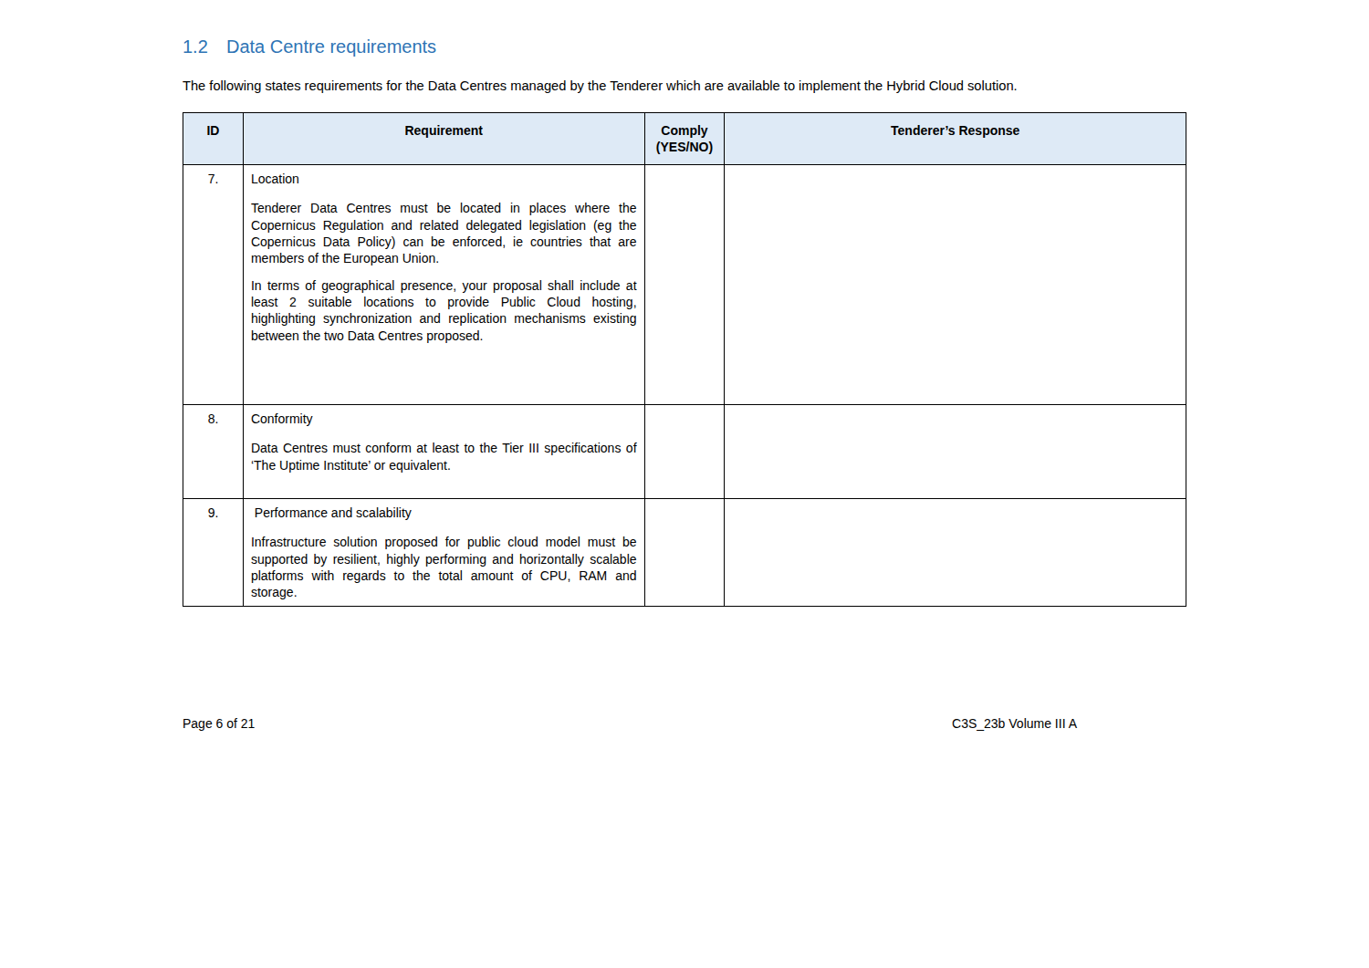1.2 Data Centre requirements
The following states requirements for the Data Centres managed by the Tenderer which are available to implement the Hybrid Cloud solution.
| ID | Requirement | Comply (YES/NO) | Tenderer’s Response |
| --- | --- | --- | --- |
| 7. | Location Tenderer Data Centres must be located in places where the Copernicus Regulation and related delegated legislation (eg the Copernicus Data Policy) can be enforced, ie countries that are members of the European Union. In terms of geographical presence, your proposal shall include at least 2 suitable locations to provide Public Cloud hosting, highlighting synchronization and replication mechanisms existing between the two Data Centres proposed. | | |
| 8. | Conformity Data Centres must conform at least to the Tier III specifications of ‘The Uptime Institute’ or equivalent. | | |
| 9. | Performance and scalability Infrastructure solution proposed for public cloud model must be supported by resilient, highly performing and horizontally scalable platforms with regards to the total amount of CPU, RAM and storage. | | |
Page 6 of 21
C3S_23b Volume III A